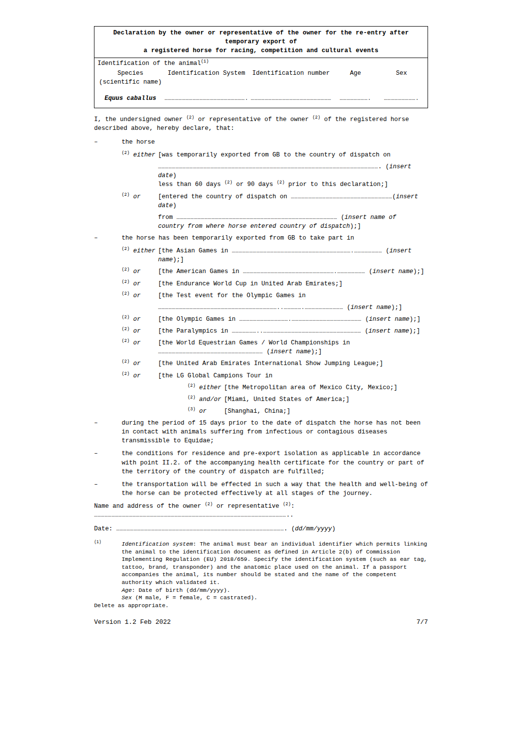Declaration by the owner or representative of the owner for the re-entry after temporary export of
a registered horse for racing, competition and cultural events
Identification of the animal(1)
| Species (scientific name) | Identification System | Identification number | Age | Sex |
| Equus caballus | ……………………………………………………………. | …………………………………………………………… | ……………………. | ………………………. |
I, the undersigned owner (2) or representative of the owner (2) of the registered horse described above, hereby declare, that:
–
the horse
(2) either
[was temporarily exported from GB to the country of dispatch on
………………………………………………………………………………………………………………………………………………………………………. (insert date)
less than 60 days (2) or 90 days (2) prior to this declaration;]
(2) or
[entered the country of dispatch on ……………………………………………………………………………(insert date)
from ………………………………………………………………………………………………………………………… (insert name of
country from where horse entered country of dispatch);]
–
the horse has been temporarily exported from GB to take part in
(2) either
[the Asian Games in ………………………………………………………………………………………….…………………… (insert name);]
(2) or
[the American Games in …………………………………………………………………….…………………… (insert name);]
(2) or
[the Endurance World Cup in United Arab Emirates;]
(2) or
[the Test event for the Olympic Games in
…………………………………………………………………………………………..…………….…………………………… (insert name);]
(2) or
[the Olympic Games in …………………………………….…………………………………………………… (insert name);]
(2) or
[the Paralympics in …………………..………………………………………………………………………… (insert name);]
(2) or
[the World Equestrian Games / World Championships in
……………………………………………………………………………… (insert name);]
(2) or
[the United Arab Emirates International Show Jumping League;]
(2) or
[the LG Global Campions Tour in
(2) either
[the Metropolitan area of Mexico City, Mexico;]
(2) and/or
[Miami, United States of America;]
(3) or
[Shanghai, China;]
–
during the period of 15 days prior to the date of dispatch the horse has not been in contact with animals suffering from infectious or contagious diseases transmissible to Equidae;
–
the conditions for residence and pre-export isolation as applicable in accordance with point II.2. of the accompanying health certificate for the country or part of the territory of the country of dispatch are fulfilled;
–
the transportation will be effected in such a way that the health and well-being of the horse can be protected effectively at all stages of the journey.
Name and address of the owner (2) or representative (2): …………………………………………………………………………………………………………………………………………………..
Date: ………………………………………………………………………………………………………………………………. (dd/mm/yyyy)
(1)
Identification system: The animal must bear an individual identifier which permits linking the animal to the identification document as defined in Article 2(b) of Commission Implementing Regulation (EU) 2018/659. Specify the identification system (such as ear tag, tattoo, brand, transponder) and the anatomic place used on the animal. If a passport accompanies the animal, its number should be stated and the name of the competent authority which validated it.
Age: Date of birth (dd/mm/yyyy).
Sex (M male, F = female, C = castrated).
Delete as appropriate.
Version 1.2 Feb 2022
7/7